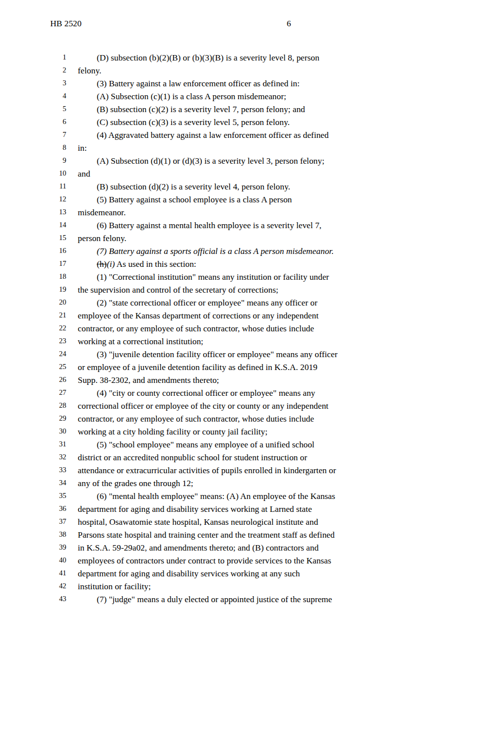HB 2520 6
(D) subsection (b)(2)(B) or (b)(3)(B) is a severity level 8, person
felony.
(3) Battery against a law enforcement officer as defined in:
(A) Subsection (c)(1) is a class A person misdemeanor;
(B) subsection (c)(2) is a severity level 7, person felony; and
(C) subsection (c)(3) is a severity level 5, person felony.
(4) Aggravated battery against a law enforcement officer as defined
in:
(A) Subsection (d)(1) or (d)(3) is a severity level 3, person felony;
and
(B) subsection (d)(2) is a severity level 4, person felony.
(5) Battery against a school employee is a class A person
misdemeanor.
(6) Battery against a mental health employee is a severity level 7,
person felony.
(7) Battery against a sports official is a class A person misdemeanor.
(h)(i) As used in this section:
(1) "Correctional institution" means any institution or facility under
the supervision and control of the secretary of corrections;
(2) "state correctional officer or employee" means any officer or
employee of the Kansas department of corrections or any independent
contractor, or any employee of such contractor, whose duties include
working at a correctional institution;
(3) "juvenile detention facility officer or employee" means any officer
or employee of a juvenile detention facility as defined in K.S.A. 2019
Supp. 38-2302, and amendments thereto;
(4) "city or county correctional officer or employee" means any
correctional officer or employee of the city or county or any independent
contractor, or any employee of such contractor, whose duties include
working at a city holding facility or county jail facility;
(5) "school employee" means any employee of a unified school
district or an accredited nonpublic school for student instruction or
attendance or extracurricular activities of pupils enrolled in kindergarten or
any of the grades one through 12;
(6) "mental health employee" means: (A) An employee of the Kansas
department for aging and disability services working at Larned state
hospital, Osawatomie state hospital, Kansas neurological institute and
Parsons state hospital and training center and the treatment staff as defined
in K.S.A. 59-29a02, and amendments thereto; and (B) contractors and
employees of contractors under contract to provide services to the Kansas
department for aging and disability services working at any such
institution or facility;
(7) "judge" means a duly elected or appointed justice of the supreme